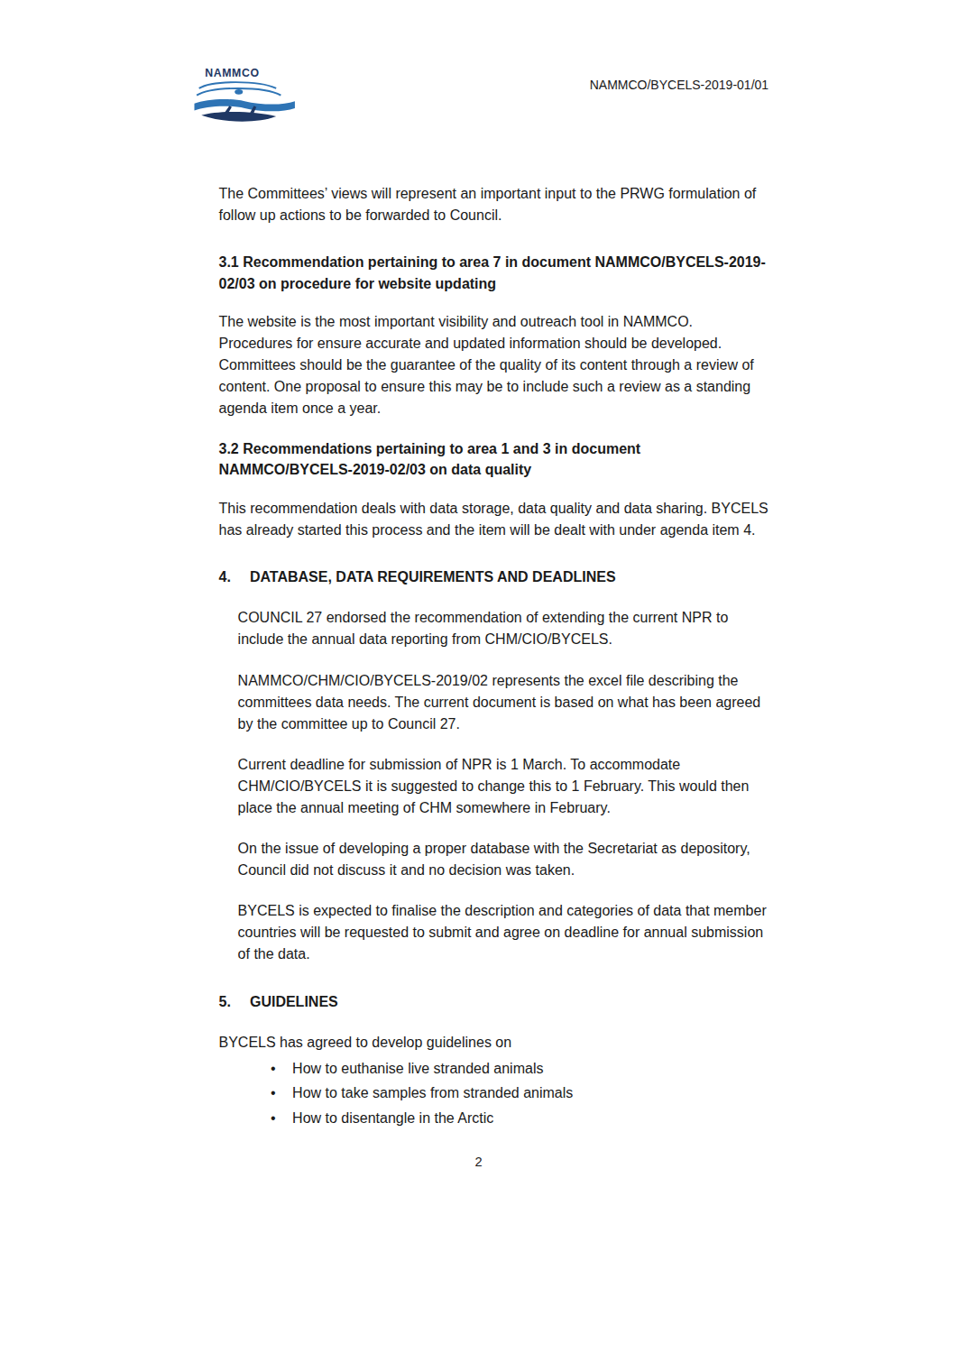NAMMCO
NAMMCO/BYCELS-2019-01/01
The Committees’ views will represent an important input to the PRWG formulation of follow up actions to be forwarded to Council.
3.1 Recommendation pertaining to area 7 in document NAMMCO/BYCELS-2019-02/03 on procedure for website updating
The website is the most important visibility and outreach tool in NAMMCO. Procedures for ensure accurate and updated information should be developed. Committees should be the guarantee of the quality of its content through a review of content. One proposal to ensure this may be to include such a review as a standing agenda item once a year.
3.2 Recommendations pertaining to area 1 and 3 in document NAMMCO/BYCELS-2019-02/03 on data quality
This recommendation deals with data storage, data quality and data sharing. BYCELS has already started this process and the item will be dealt with under agenda item 4.
4. Database, data requirements and deadlines
COUNCIL 27 endorsed the recommendation of extending the current NPR to include the annual data reporting from CHM/CIO/BYCELS.
NAMMCO/CHM/CIO/BYCELS-2019/02 represents the excel file describing the committees data needs. The current document is based on what has been agreed by the committee up to Council 27.
Current deadline for submission of NPR is 1 March. To accommodate CHM/CIO/BYCELS it is suggested to change this to 1 February. This would then place the annual meeting of CHM somewhere in February.
On the issue of developing a proper database with the Secretariat as depository, Council did not discuss it and no decision was taken.
BYCELS is expected to finalise the description and categories of data that member countries will be requested to submit and agree on deadline for annual submission of the data.
5. Guidelines
BYCELS has agreed to develop guidelines on
How to euthanise live stranded animals
How to take samples from stranded animals
How to disentangle in the Arctic
2